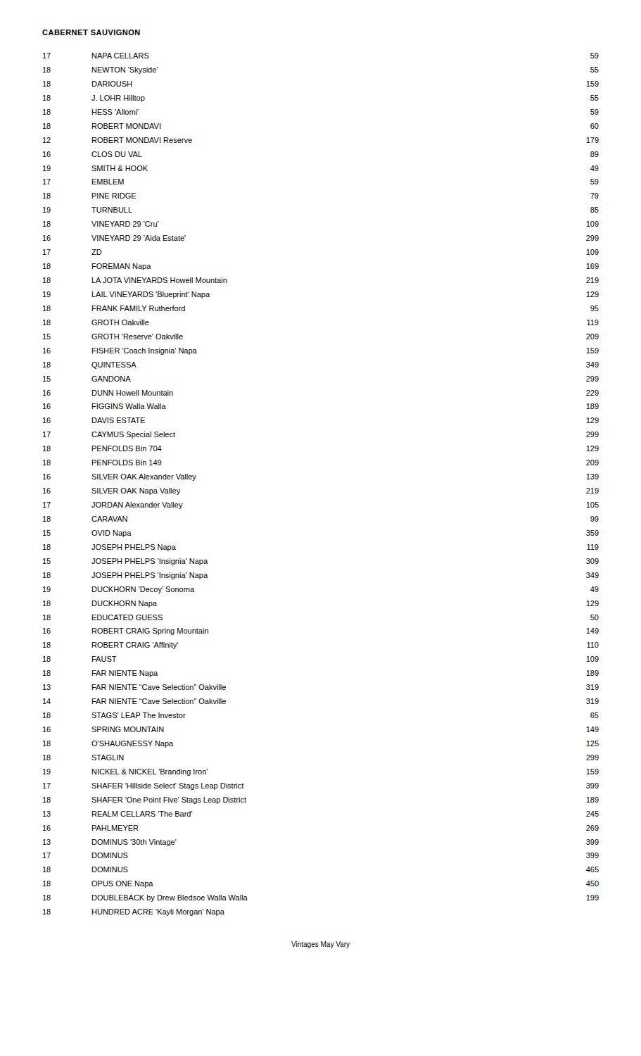CABERNET SAUVIGNON
| 17 | NAPA CELLARS | 59 |
| 18 | NEWTON 'Skyside' | 55 |
| 18 | DARIOUSH | 159 |
| 18 | J. LOHR Hilltop | 55 |
| 18 | HESS 'Allomi' | 59 |
| 18 | ROBERT MONDAVI | 60 |
| 12 | ROBERT MONDAVI Reserve | 179 |
| 16 | CLOS DU VAL | 89 |
| 19 | SMITH & HOOK | 49 |
| 17 | EMBLEM | 59 |
| 18 | PINE RIDGE | 79 |
| 19 | TURNBULL | 85 |
| 18 | VINEYARD 29 'Cru' | 109 |
| 16 | VINEYARD 29 'Aida Estate' | 299 |
| 17 | ZD | 109 |
| 18 | FOREMAN Napa | 169 |
| 18 | LA JOTA VINEYARDS Howell Mountain | 219 |
| 19 | LAIL VINEYARDS 'Blueprint' Napa | 129 |
| 18 | FRANK FAMILY Rutherford | 95 |
| 18 | GROTH Oakville | 119 |
| 15 | GROTH 'Reserve' Oakville | 209 |
| 16 | FISHER 'Coach Insignia' Napa | 159 |
| 18 | QUINTESSA | 349 |
| 15 | GANDONA | 299 |
| 16 | DUNN Howell Mountain | 229 |
| 16 | FIGGINS Walla Walla | 189 |
| 16 | DAVIS ESTATE | 129 |
| 17 | CAYMUS Special Select | 299 |
| 18 | PENFOLDS Bin 704 | 129 |
| 18 | PENFOLDS Bin 149 | 209 |
| 16 | SILVER OAK Alexander Valley | 139 |
| 16 | SILVER OAK Napa Valley | 219 |
| 17 | JORDAN Alexander Valley | 105 |
| 18 | CARAVAN | 99 |
| 15 | OVID Napa | 359 |
| 18 | JOSEPH PHELPS Napa | 119 |
| 15 | JOSEPH PHELPS 'Insignia' Napa | 309 |
| 18 | JOSEPH PHELPS 'Insignia' Napa | 349 |
| 19 | DUCKHORN 'Decoy' Sonoma | 49 |
| 18 | DUCKHORN Napa | 129 |
| 18 | EDUCATED GUESS | 50 |
| 16 | ROBERT CRAIG Spring Mountain | 149 |
| 18 | ROBERT CRAIG 'Affinity' | 110 |
| 18 | FAUST | 109 |
| 18 | FAR NIENTE Napa | 189 |
| 13 | FAR NIENTE “Cave Selection” Oakville | 319 |
| 14 | FAR NIENTE “Cave Selection” Oakville | 319 |
| 18 | STAGS' LEAP The Investor | 65 |
| 16 | SPRING MOUNTAIN | 149 |
| 18 | O'SHAUGNESSY Napa | 125 |
| 18 | STAGLIN | 299 |
| 19 | NICKEL & NICKEL 'Branding Iron' | 159 |
| 17 | SHAFER 'Hillside Select' Stags Leap District | 399 |
| 18 | SHAFER 'One Point Five' Stags Leap District | 189 |
| 13 | REALM CELLARS 'The Bard' | 245 |
| 16 | PAHLMEYER | 269 |
| 13 | DOMINUS '30th Vintage' | 399 |
| 17 | DOMINUS | 399 |
| 18 | DOMINUS | 465 |
| 18 | OPUS ONE Napa | 450 |
| 18 | DOUBLEBACK by Drew Bledsoe Walla Walla | 199 |
| 18 | HUNDRED ACRE 'Kayli Morgan' Napa | |
Vintages May Vary